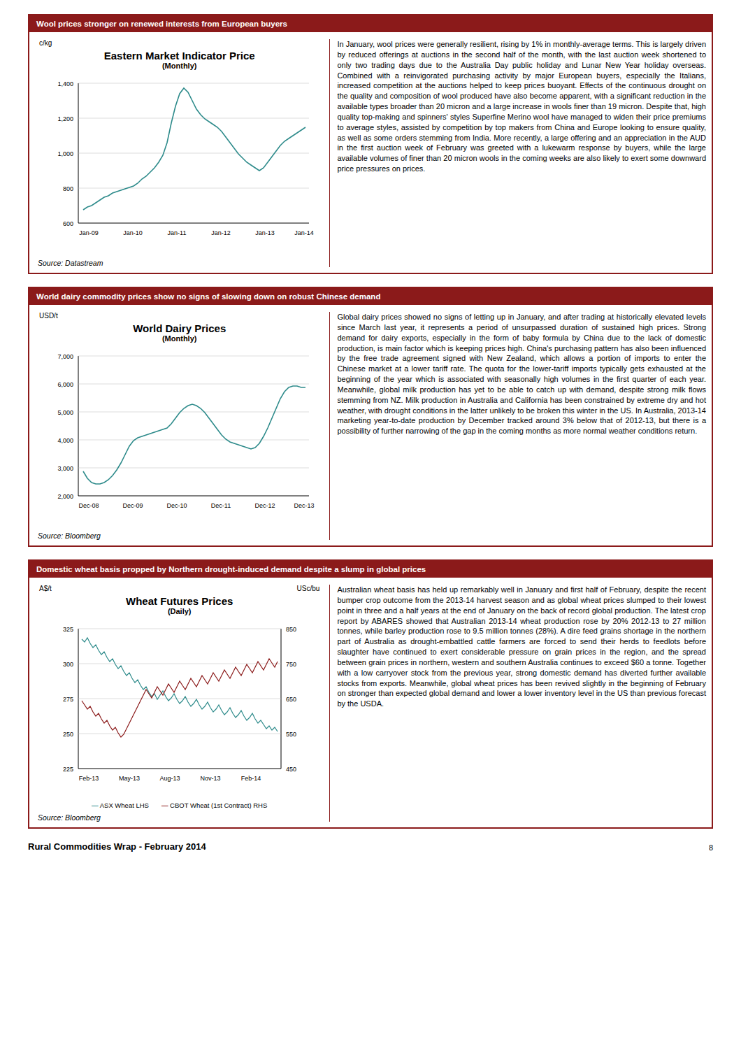Wool prices stronger on renewed interests from European buyers
c/kg
Eastern Market Indicator Price
(Monthly)
1,400 1,200 1,000 800 600 Jan-09 Jan-10 Jan-11 Jan-12 Jan-13 Jan-14
Source: Datastream
In January, wool prices were generally resilient, rising by 1% in monthly-average terms. This is largely driven by reduced offerings at auctions in the second half of the month, with the last auction week shortened to only two trading days due to the Australia Day public holiday and Lunar New Year holiday overseas. Combined with a reinvigorated purchasing activity by major European buyers, especially the Italians, increased competition at the auctions helped to keep prices buoyant. Effects of the continuous drought on the quality and composition of wool produced have also become apparent, with a significant reduction in the available types broader than 20 micron and a large increase in wools finer than 19 micron. Despite that, high quality top-making and spinners' styles Superfine Merino wool have managed to widen their price premiums to average styles, assisted by competition by top makers from China and Europe looking to ensure quality, as well as some orders stemming from India. More recently, a large offering and an appreciation in the AUD in the first auction week of February was greeted with a lukewarm response by buyers, while the large available volumes of finer than 20 micron wools in the coming weeks are also likely to exert some downward price pressures on prices.
World dairy commodity prices show no signs of slowing down on robust Chinese demand
USD/t
World Dairy Prices
(Monthly)
7,000 6,000 5,000 4,000 3,000 2,000 Dec-08 Dec-09 Dec-10 Dec-11 Dec-12 Dec-13
Source: Bloomberg
Global dairy prices showed no signs of letting up in January, and after trading at historically elevated levels since March last year, it represents a period of unsurpassed duration of sustained high prices. Strong demand for dairy exports, especially in the form of baby formula by China due to the lack of domestic production, is main factor which is keeping prices high. China's purchasing pattern has also been influenced by the free trade agreement signed with New Zealand, which allows a portion of imports to enter the Chinese market at a lower tariff rate. The quota for the lower-tariff imports typically gets exhausted at the beginning of the year which is associated with seasonally high volumes in the first quarter of each year. Meanwhile, global milk production has yet to be able to catch up with demand, despite strong milk flows stemming from NZ. Milk production in Australia and California has been constrained by extreme dry and hot weather, with drought conditions in the latter unlikely to be broken this winter in the US. In Australia, 2013-14 marketing year-to-date production by December tracked around 3% below that of 2012-13, but there is a possibility of further narrowing of the gap in the coming months as more normal weather conditions return.
Domestic wheat basis propped by Northern drought-induced demand despite a slump in global prices
A$/t USc/bu
Wheat Futures Prices
(Daily)
325 300 275 250 225 850 750 650 550 450 Feb-13 May-13 Aug-13 Nov-13 Feb-14
— ASX Wheat LHS — CBOT Wheat (1st Contract) RHS
Source: Bloomberg
Australian wheat basis has held up remarkably well in January and first half of February, despite the recent bumper crop outcome from the 2013-14 harvest season and as global wheat prices slumped to their lowest point in three and a half years at the end of January on the back of record global production. The latest crop report by ABARES showed that Australian 2013-14 wheat production rose by 20% 2012-13 to 27 million tonnes, while barley production rose to 9.5 million tonnes (28%). A dire feed grains shortage in the northern part of Australia as drought-embattled cattle farmers are forced to send their herds to feedlots before slaughter have continued to exert considerable pressure on grain prices in the region, and the spread between grain prices in northern, western and southern Australia continues to exceed $60 a tonne. Together with a low carryover stock from the previous year, strong domestic demand has diverted further available stocks from exports. Meanwhile, global wheat prices has been revived slightly in the beginning of February on stronger than expected global demand and lower a lower inventory level in the US than previous forecast by the USDA.
Rural Commodities Wrap - February 2014
8